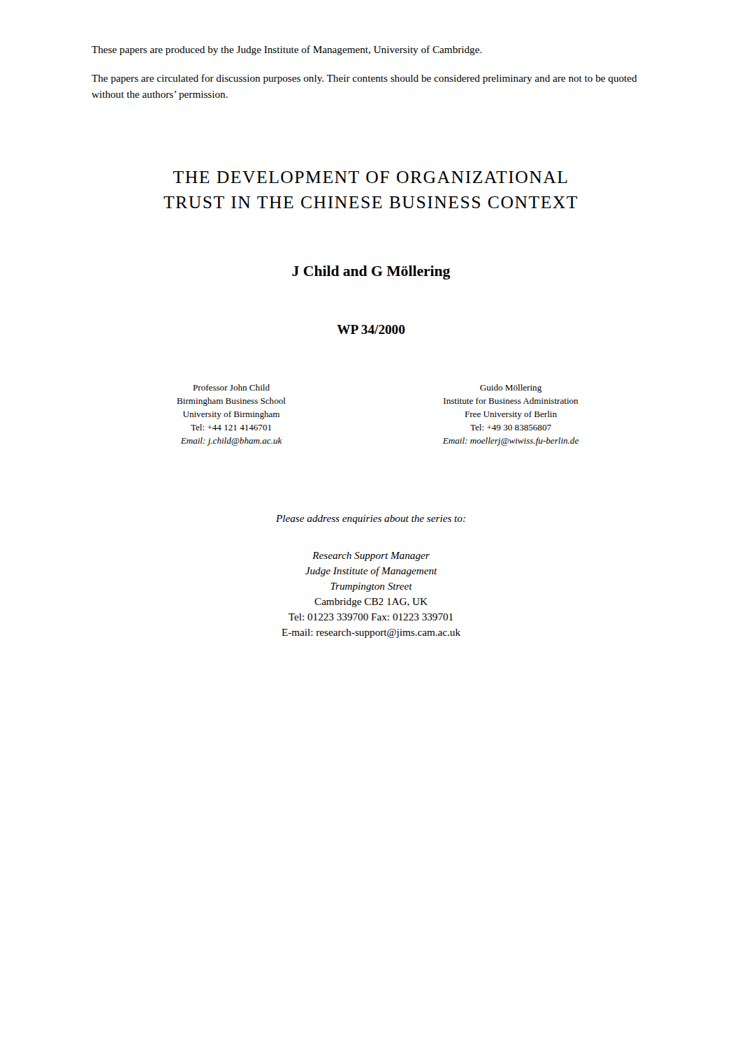These papers are produced by the Judge Institute of Management, University of Cambridge.
The papers are circulated for discussion purposes only. Their contents should be considered preliminary and are not to be quoted without the authors’ permission.
THE DEVELOPMENT OF ORGANIZATIONAL
TRUST IN THE CHINESE BUSINESS CONTEXT
J Child and G Möllering
WP 34/2000
| Professor John Child Birmingham Business School University of Birmingham Tel: +44 121 4146701 Email: j.child@bham.ac.uk | Guido Möllering Institute for Business Administration Free University of Berlin Tel: +49 30 83856807 Email: moellerj@wiwiss.fu-berlin.de |
Please address enquiries about the series to:
Research Support Manager
Judge Institute of Management
Trumpington Street
Cambridge CB2 1AG, UK
Tel: 01223 339700 Fax: 01223 339701
E-mail: research-support@jims.cam.ac.uk